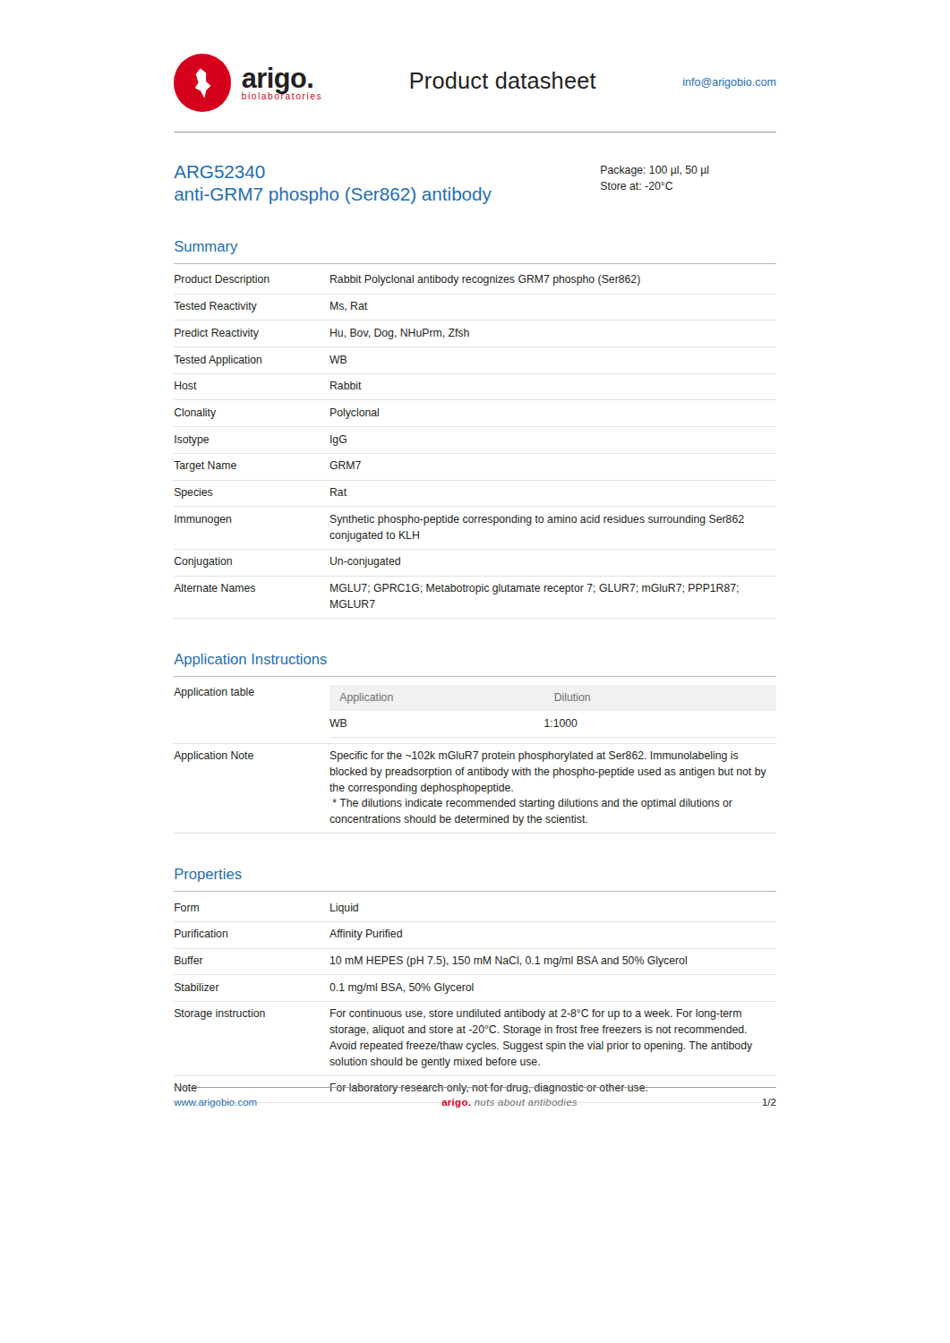arigo.
biolaboratories
Product datasheet
info@arigobio.com
ARG52340 anti-GRM7 phospho (Ser862) antibody
Package: 100 µl, 50 µl
Store at: -20°C
Summary
| Product Description | Rabbit Polyclonal antibody recognizes GRM7 phospho (Ser862) |
| Tested Reactivity | Ms, Rat |
| Predict Reactivity | Hu, Bov, Dog, NHuPrm, Zfsh |
| Tested Application | WB |
| Host | Rabbit |
| Clonality | Polyclonal |
| Isotype | IgG |
| Target Name | GRM7 |
| Species | Rat |
| Immunogen | Synthetic phospho-peptide corresponding to amino acid residues surrounding Ser862 conjugated to KLH |
| Conjugation | Un-conjugated |
| Alternate Names | MGLU7; GPRC1G; Metabotropic glutamate receptor 7; GLUR7; mGluR7; PPP1R87; MGLUR7 |
Application Instructions
| Application table | / Application / Dilution / / --- / --- / / WB / 1:1000 / |
| Application Note | Specific for the ~102k mGluR7 protein phosphorylated at Ser862. Immunolabeling is blocked by preadsorption of antibody with the phospho-peptide used as antigen but not by the corresponding dephosphopeptide. * The dilutions indicate recommended starting dilutions and the optimal dilutions or concentrations should be determined by the scientist. |
Properties
| Form | Liquid |
| Purification | Affinity Purified |
| Buffer | 10 mM HEPES (pH 7.5), 150 mM NaCl, 0.1 mg/ml BSA and 50% Glycerol |
| Stabilizer | 0.1 mg/ml BSA, 50% Glycerol |
| Storage instruction | For continuous use, store undiluted antibody at 2-8°C for up to a week. For long-term storage, aliquot and store at -20°C. Storage in frost free freezers is not recommended. Avoid repeated freeze/thaw cycles. Suggest spin the vial prior to opening. The antibody solution should be gently mixed before use. |
| Note | For laboratory research only, not for drug, diagnostic or other use. |
www.arigobio.com
arigo. nuts about antibodies
1/2